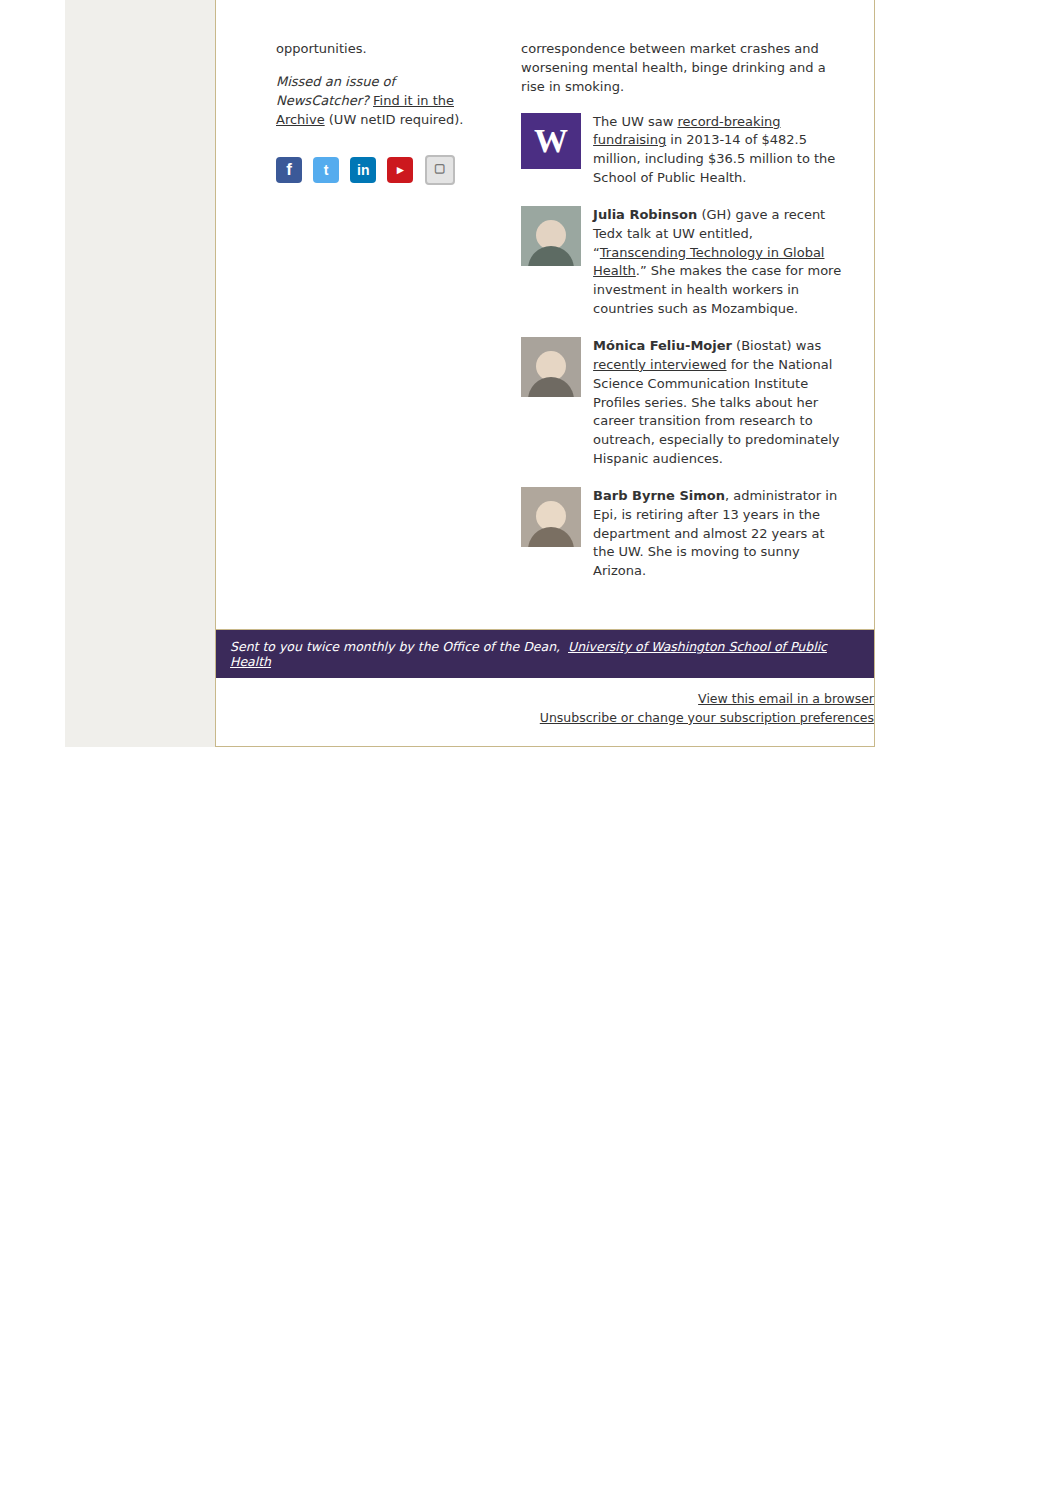| opportunities. Missed an issue of NewsCatcher? Find it in the Archive (UW netID required). f t in ► ▢ | correspondence between market crashes and worsening mental health, binge drinking and a rise in smoking. / W / The UW saw record-breaking fundraising in 2013-14 of $482.5 million, including $36.5 million to the School of Public Health. / / / Julia Robinson (GH) gave a recent Tedx talk at UW entitled, “ Transcending Technology in Global Health .” She makes the case for more investment in health workers in countries such as Mozambique. / / / Mónica Feliu-Mojer (Biostat) was recently interviewed for the National Science Communication Institute Profiles series. She talks about her career transition from research to outreach, especially to predominately Hispanic audiences. / / / Barb Byrne Simon , administrator in Epi, is retiring after 13 years in the department and almost 22 years at the UW. She is moving to sunny Arizona. / |
Sent to you twice monthly by the Office of the Dean, University of Washington School of Public Health
View this email in a browser Unsubscribe or change your subscription preferences